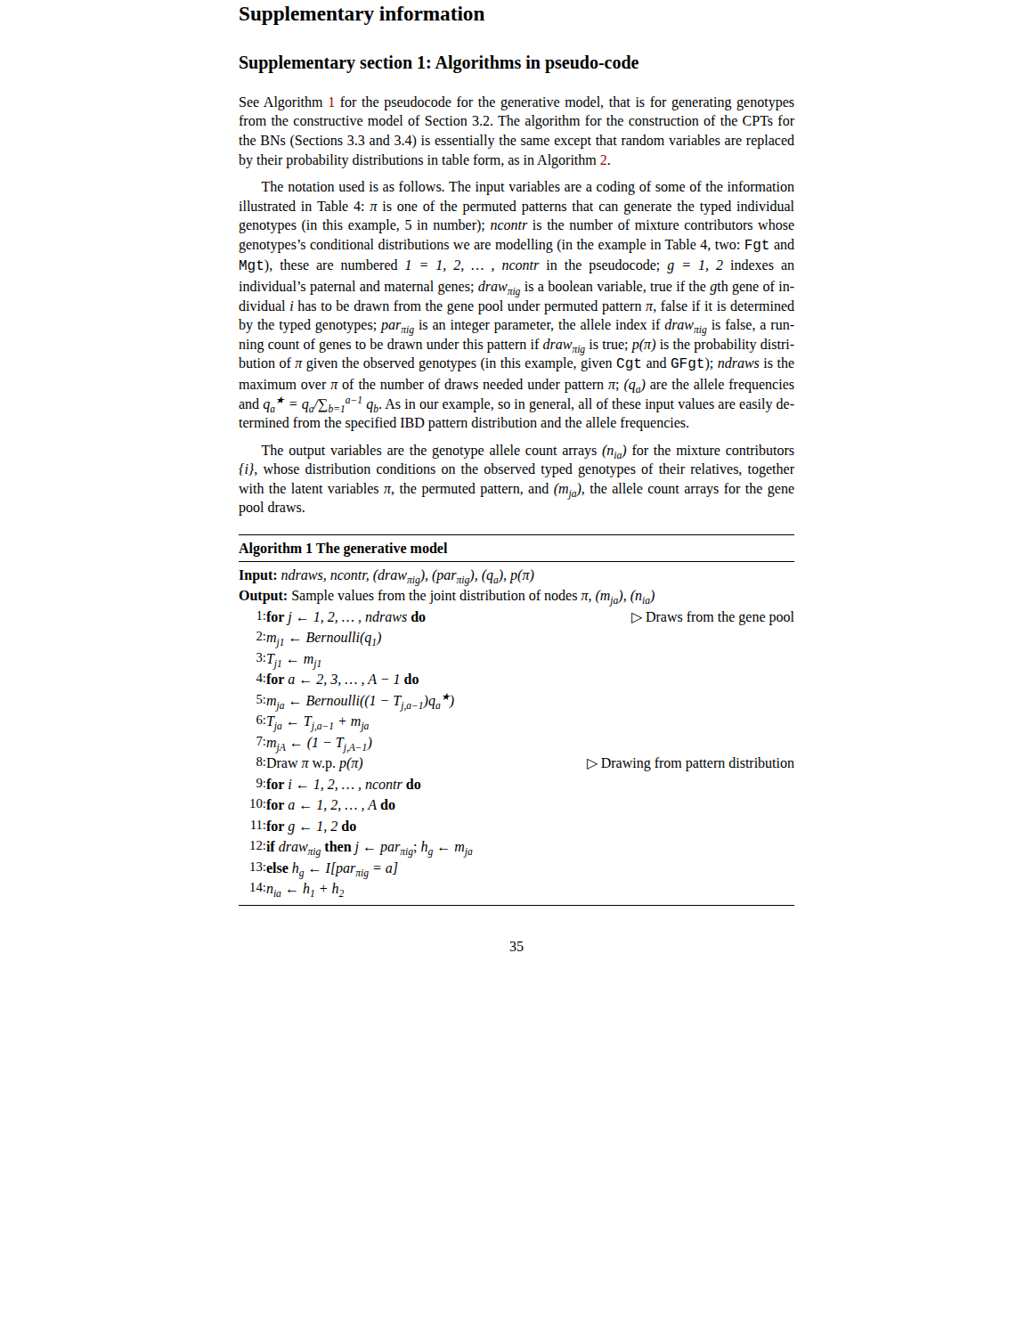Supplementary information
Supplementary section 1: Algorithms in pseudo-code
See Algorithm 1 for the pseudocode for the generative model, that is for generating genotypes from the constructive model of Section 3.2. The algorithm for the construction of the CPTs for the BNs (Sections 3.3 and 3.4) is essentially the same except that random variables are replaced by their probability distributions in table form, as in Algorithm 2.
The notation used is as follows. The input variables are a coding of some of the information illustrated in Table 4: π is one of the permuted patterns that can generate the typed individual genotypes (in this example, 5 in number); ncontr is the number of mixture contributors whose genotypes’s conditional distributions we are modelling (in the example in Table 4, two: Fgt and Mgt), these are numbered 1 = 1, 2, … , ncontr in the pseudocode; g = 1, 2 indexes an individual’s paternal and maternal genes; drawπig is a boolean variable, true if the gth gene of individual i has to be drawn from the gene pool under permuted pattern π, false if it is determined by the typed genotypes; parπig is an integer parameter, the allele index if drawπig is false, a running count of genes to be drawn under this pattern if drawπig is true; p(π) is the probability distribution of π given the observed genotypes (in this example, given Cgt and GFgt); ndraws is the maximum over π of the number of draws needed under pattern π; (qa) are the allele frequencies and qa★ = qa/∑b=1a−1 qb. As in our example, so in general, all of these input values are easily determined from the specified IBD pattern distribution and the allele frequencies.
The output variables are the genotype allele count arrays (nia) for the mixture contributors {i}, whose distribution conditions on the observed typed genotypes of their relatives, together with the latent variables π, the permuted pattern, and (mja), the allele count arrays for the gene pool draws.
Algorithm 1 The generative model
Input: ndraws, ncontr, (drawπig), (parπig), (qa), p(π)
Output: Sample values from the joint distribution of nodes π, (mja), (nia)
| 1: | for j ← 1, 2, … , ndraws do | ▷ Draws from the gene pool |
| 2: | m j1 ← Bernoulli(q 1 ) | |
| 3: | T j1 ← m j1 | |
| 4: | for a ← 2, 3, … , A − 1 do | |
| 5: | m ja ← Bernoulli((1 − T j,a−1 )q a ★ ) | |
| 6: | T ja ← T j,a−1 + m ja | |
| 7: | m jA ← (1 − T j,A−1 ) | |
| 8: | Draw π w.p. p(π) | ▷ Drawing from pattern distribution |
| 9: | for i ← 1, 2, … , ncontr do | |
| 10: | for a ← 1, 2, … , A do | |
| 11: | for g ← 1, 2 do | |
| 12: | if draw πig then j ← par πig ; h g ← m ja | |
| 13: | else h g ← I[par πig = a] | |
| 14: | n ia ← h 1 + h 2 | |
35